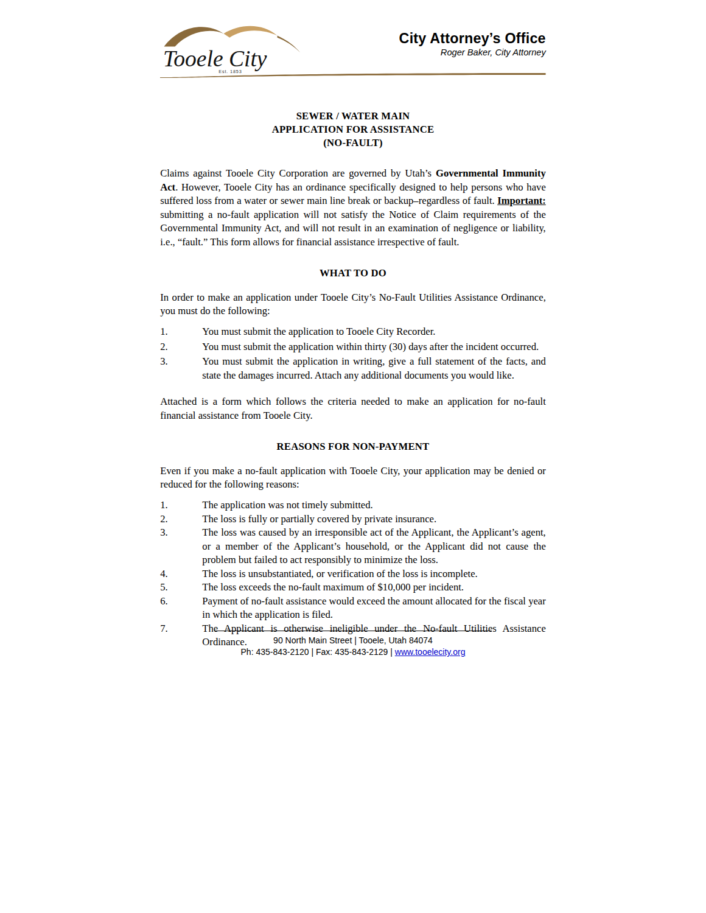Tooele City Est. 1853
City Attorney’s Office
Roger Baker, City Attorney
Sewer / Water Main Application for Assistance (No-Fault)
Claims against Tooele City Corporation are governed by Utah’s Governmental Immunity Act. However, Tooele City has an ordinance specifically designed to help persons who have suffered loss from a water or sewer main line break or backup–regardless of fault. Important: submitting a no-fault application will not satisfy the Notice of Claim requirements of the Governmental Immunity Act, and will not result in an examination of negligence or liability, i.e., “fault.” This form allows for financial assistance irrespective of fault.
What to Do
In order to make an application under Tooele City’s No-Fault Utilities Assistance Ordinance, you must do the following:
You must submit the application to Tooele City Recorder.
You must submit the application within thirty (30) days after the incident occurred.
You must submit the application in writing, give a full statement of the facts, and state the damages incurred. Attach any additional documents you would like.
Attached is a form which follows the criteria needed to make an application for no-fault financial assistance from Tooele City.
Reasons for Non-Payment
Even if you make a no-fault application with Tooele City, your application may be denied or reduced for the following reasons:
The application was not timely submitted.
The loss is fully or partially covered by private insurance.
The loss was caused by an irresponsible act of the Applicant, the Applicant’s agent, or a member of the Applicant’s household, or the Applicant did not cause the problem but failed to act responsibly to minimize the loss.
The loss is unsubstantiated, or verification of the loss is incomplete.
The loss exceeds the no-fault maximum of $10,000 per incident.
Payment of no-fault assistance would exceed the amount allocated for the fiscal year in which the application is filed.
The Applicant is otherwise ineligible under the No-fault Utilities Assistance Ordinance.
90 North Main Street | Tooele, Utah 84074
Ph: 435-843-2120 | Fax: 435-843-2129 | www.tooelecity.org